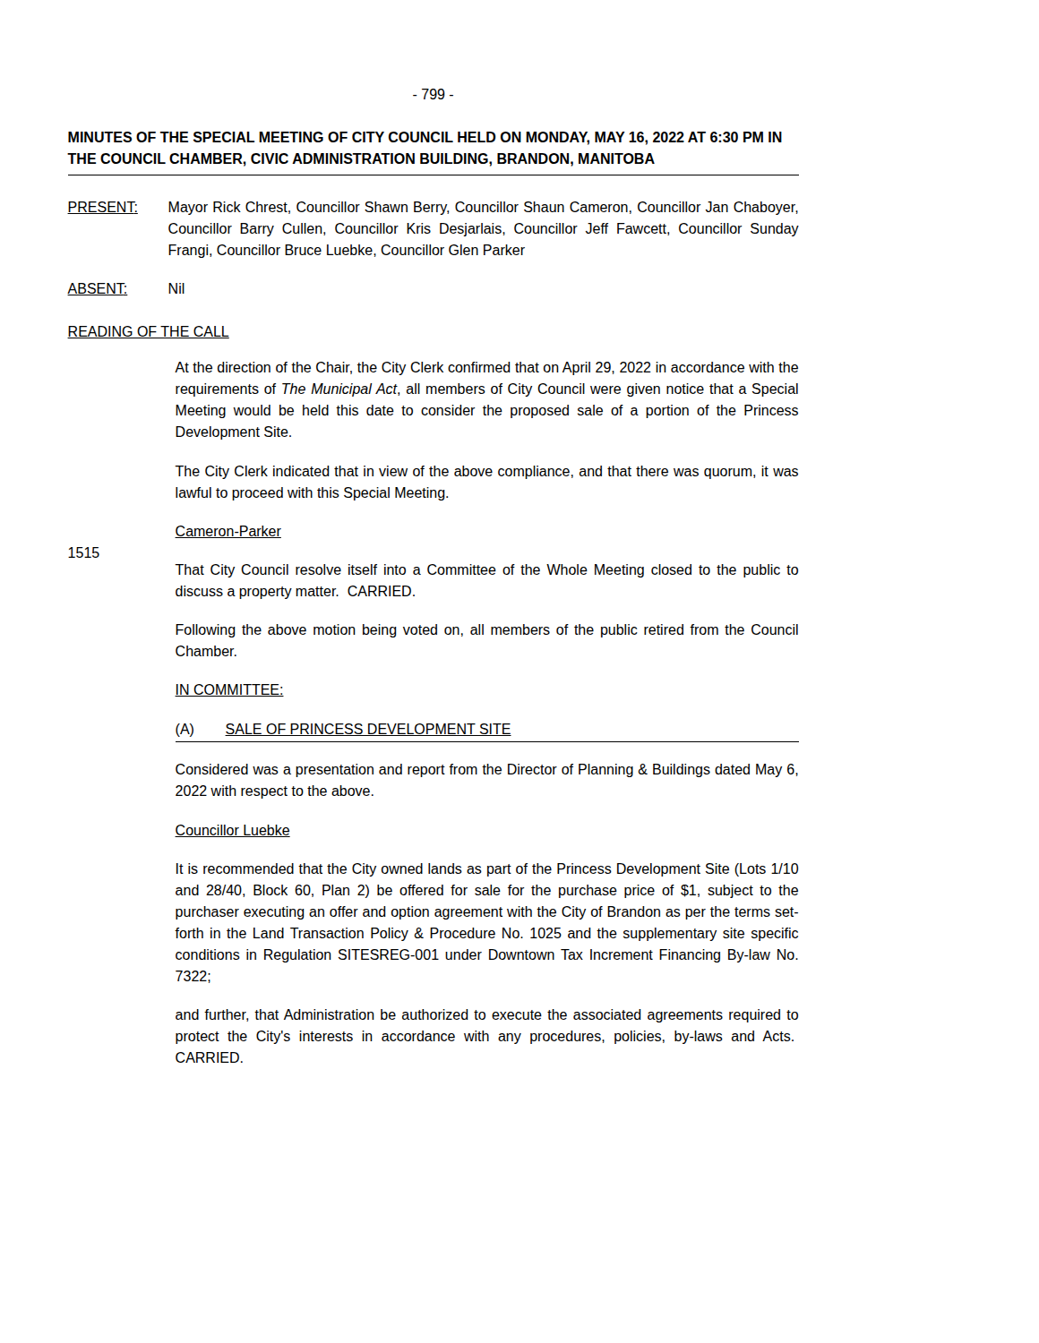- 799 -
MINUTES OF THE SPECIAL MEETING OF CITY COUNCIL HELD ON MONDAY, MAY 16, 2022 AT 6:30 PM IN THE COUNCIL CHAMBER, CIVIC ADMINISTRATION BUILDING, BRANDON, MANITOBA
PRESENT
Mayor Rick Chrest, Councillor Shawn Berry, Councillor Shaun Cameron, Councillor Jan Chaboyer, Councillor Barry Cullen, Councillor Kris Desjarlais, Councillor Jeff Fawcett, Councillor Sunday Frangi, Councillor Bruce Luebke, Councillor Glen Parker
ABSENT
Nil
READING OF THE CALL
At the direction of the Chair, the City Clerk confirmed that on April 29, 2022 in accordance with the requirements of The Municipal Act, all members of City Council were given notice that a Special Meeting would be held this date to consider the proposed sale of a portion of the Princess Development Site.
The City Clerk indicated that in view of the above compliance, and that there was quorum, it was lawful to proceed with this Special Meeting.
1515
Cameron-Parker
That City Council resolve itself into a Committee of the Whole Meeting closed to the public to discuss a property matter. CARRIED.
Following the above motion being voted on, all members of the public retired from the Council Chamber.
IN COMMITTEE:
(A)
SALE OF PRINCESS DEVELOPMENT SITE
Considered was a presentation and report from the Director of Planning & Buildings dated May 6, 2022 with respect to the above.
Councillor Luebke
It is recommended that the City owned lands as part of the Princess Development Site (Lots 1/10 and 28/40, Block 60, Plan 2) be offered for sale for the purchase price of $1, subject to the purchaser executing an offer and option agreement with the City of Brandon as per the terms set-forth in the Land Transaction Policy & Procedure No. 1025 and the supplementary site specific conditions in Regulation SITESREG-001 under Downtown Tax Increment Financing By-law No. 7322;
and further, that Administration be authorized to execute the associated agreements required to protect the City's interests in accordance with any procedures, policies, by-laws and Acts. CARRIED.